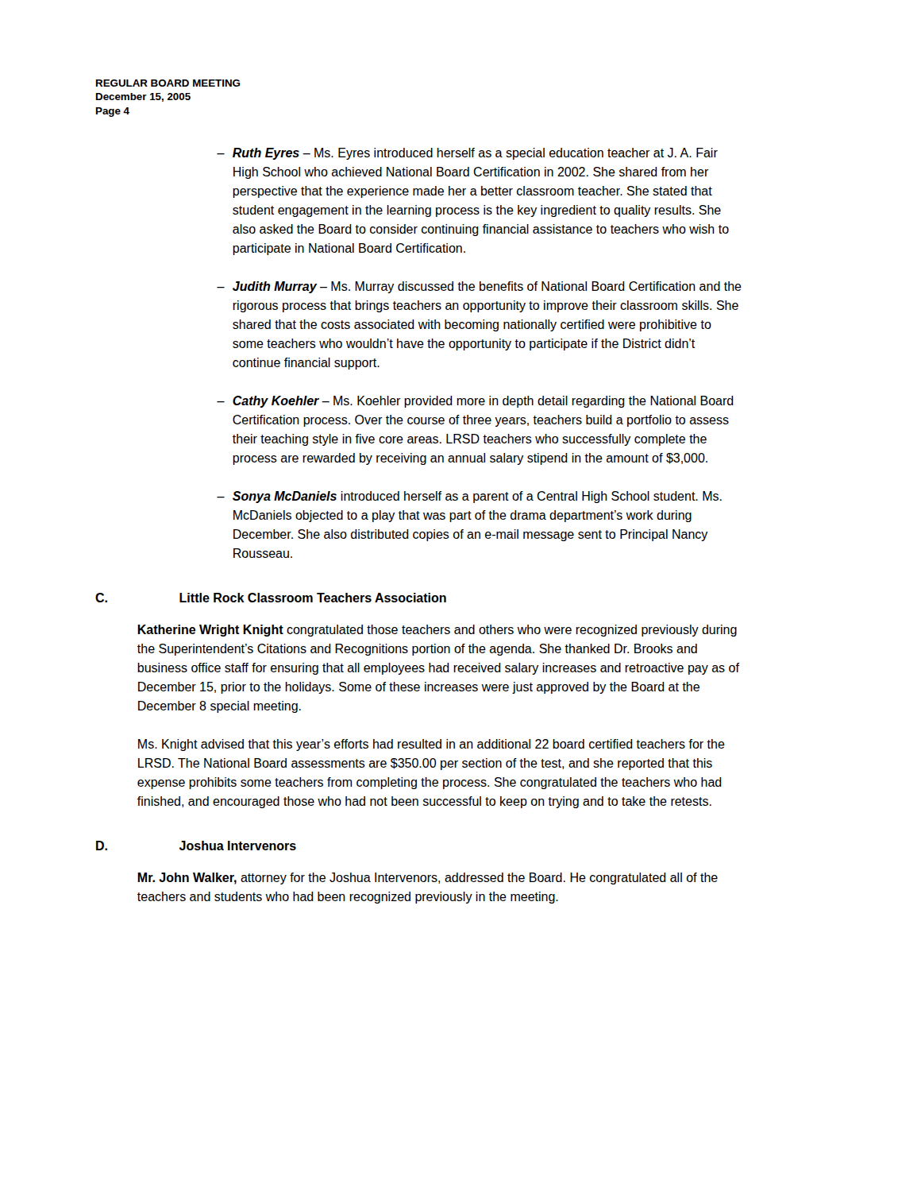REGULAR BOARD MEETING
December 15, 2005
Page 4
Ruth Eyres – Ms. Eyres introduced herself as a special education teacher at J. A. Fair High School who achieved National Board Certification in 2002. She shared from her perspective that the experience made her a better classroom teacher. She stated that student engagement in the learning process is the key ingredient to quality results. She also asked the Board to consider continuing financial assistance to teachers who wish to participate in National Board Certification.
Judith Murray – Ms. Murray discussed the benefits of National Board Certification and the rigorous process that brings teachers an opportunity to improve their classroom skills. She shared that the costs associated with becoming nationally certified were prohibitive to some teachers who wouldn’t have the opportunity to participate if the District didn’t continue financial support.
Cathy Koehler – Ms. Koehler provided more in depth detail regarding the National Board Certification process. Over the course of three years, teachers build a portfolio to assess their teaching style in five core areas. LRSD teachers who successfully complete the process are rewarded by receiving an annual salary stipend in the amount of $3,000.
Sonya McDaniels introduced herself as a parent of a Central High School student. Ms. McDaniels objected to a play that was part of the drama department’s work during December. She also distributed copies of an e-mail message sent to Principal Nancy Rousseau.
C. Little Rock Classroom Teachers Association
Katherine Wright Knight congratulated those teachers and others who were recognized previously during the Superintendent’s Citations and Recognitions portion of the agenda. She thanked Dr. Brooks and business office staff for ensuring that all employees had received salary increases and retroactive pay as of December 15, prior to the holidays. Some of these increases were just approved by the Board at the December 8 special meeting.
Ms. Knight advised that this year’s efforts had resulted in an additional 22 board certified teachers for the LRSD. The National Board assessments are $350.00 per section of the test, and she reported that this expense prohibits some teachers from completing the process. She congratulated the teachers who had finished, and encouraged those who had not been successful to keep on trying and to take the retests.
D. Joshua Intervenors
Mr. John Walker, attorney for the Joshua Intervenors, addressed the Board. He congratulated all of the teachers and students who had been recognized previously in the meeting.